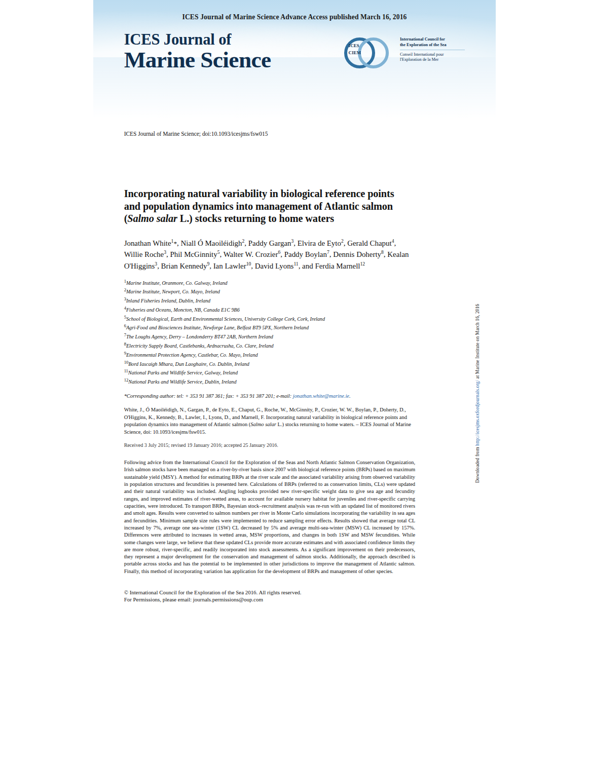ICES Journal of Marine Science Advance Access published March 16, 2016
ICES Journal of
Marine Science
ICES
CIEM
International Council for
the Exploration of the Sea
Conseil International pour
l'Exploration de la Mer
ICES Journal of Marine Science; doi:10.1093/icesjms/fsw015
Incorporating natural variability in biological reference points and population dynamics into management of Atlantic salmon (Salmo salar L.) stocks returning to home waters
Jonathan White1*, Niall Ó Maoiléidigh2, Paddy Gargan3, Elvira de Eyto2, Gerald Chaput4, Willie Roche3, Phil McGinnity5, Walter W. Crozier6, Paddy Boylan7, Dennis Doherty8, Kealan O'Higgins3, Brian Kennedy9, Ian Lawler10, David Lyons11, and Ferdia Marnell12
1Marine Institute, Oranmore, Co. Galway, Ireland
2Marine Institute, Newport, Co. Mayo, Ireland
3Inland Fisheries Ireland, Dublin, Ireland
4Fisheries and Oceans, Moncton, NB, Canada E1C 9B6
5School of Biological, Earth and Environmental Sciences, University College Cork, Cork, Ireland
6Agri-Food and Biosciences Institute, Newforge Lane, Belfast BT9 5PX, Northern Ireland
7The Loughs Agency, Derry – Londonderry BT47 2AB, Northern Ireland
8Electricity Supply Board, Castlebanks, Ardnacrusha, Co. Clare, Ireland
9Environmental Protection Agency, Castlebar, Co. Mayo, Ireland
10Bord Iascaigh Mhara, Dun Laoghaire, Co. Dublin, Ireland
11National Parks and Wildlife Service, Galway, Ireland
12National Parks and Wildlife Service, Dublin, Ireland
*Corresponding author: tel: + 353 91 387 361; fax: + 353 91 387 201; e-mail: jonathan.white@marine.ie.
White, J., Ó Maoiléidigh, N., Gargan, P., de Eyto, E., Chaput, G., Roche, W., McGinnity, P., Crozier, W. W., Boylan, P., Doherty, D., O'Higgins, K., Kennedy, B., Lawler, I., Lyons, D., and Marnell, F. Incorporating natural variability in biological reference points and population dynamics into management of Atlantic salmon (Salmo salar L.) stocks returning to home waters. – ICES Journal of Marine Science, doi: 10.1093/icesjms/fsw015.
Received 3 July 2015; revised 19 January 2016; accepted 25 January 2016.
Following advice from the International Council for the Exploration of the Seas and North Atlantic Salmon Conservation Organization, Irish salmon stocks have been managed on a river-by-river basis since 2007 with biological reference points (BRPs) based on maximum sustainable yield (MSY). A method for estimating BRPs at the river scale and the associated variability arising from observed variability in population structures and fecundities is presented here. Calculations of BRPs (referred to as conservation limits, CLs) were updated and their natural variability was included. Angling logbooks provided new river-specific weight data to give sea age and fecundity ranges, and improved estimates of river-wetted areas, to account for available nursery habitat for juveniles and river-specific carrying capacities, were introduced. To transport BRPs, Bayesian stock–recruitment analysis was re-run with an updated list of monitored rivers and smolt ages. Results were converted to salmon numbers per river in Monte Carlo simulations incorporating the variability in sea ages and fecundities. Minimum sample size rules were implemented to reduce sampling error effects. Results showed that average total CL increased by 7%, average one sea-winter (1SW) CL decreased by 5% and average multi-sea-winter (MSW) CL increased by 157%. Differences were attributed to increases in wetted areas, MSW proportions, and changes in both 1SW and MSW fecundities. While some changes were large, we believe that these updated CLs provide more accurate estimates and with associated confidence limits they are more robust, river-specific, and readily incorporated into stock assessments. As a significant improvement on their predecessors, they represent a major development for the conservation and management of salmon stocks. Additionally, the approach described is portable across stocks and has the potential to be implemented in other jurisdictions to improve the management of Atlantic salmon. Finally, this method of incorporating variation has application for the development of BRPs and management of other species.
© International Council for the Exploration of the Sea 2016. All rights reserved.
For Permissions, please email: journals.permissions@oup.com
Downloaded from http://icesjms.oxfordjournals.org/ at Marine Institute on March 16, 2016